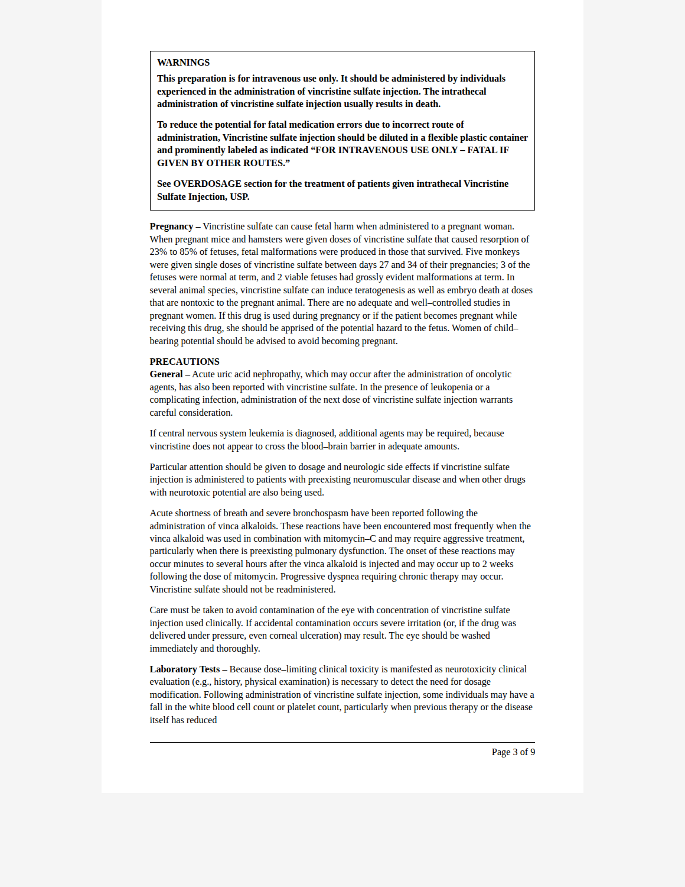WARNINGS
This preparation is for intravenous use only. It should be administered by individuals experienced in the administration of vincristine sulfate injection. The intrathecal administration of vincristine sulfate injection usually results in death.
To reduce the potential for fatal medication errors due to incorrect route of administration, Vincristine sulfate injection should be diluted in a flexible plastic container and prominently labeled as indicated “FOR INTRAVENOUS USE ONLY – FATAL IF GIVEN BY OTHER ROUTES.”
See OVERDOSAGE section for the treatment of patients given intrathecal Vincristine Sulfate Injection, USP.
Pregnancy – Vincristine sulfate can cause fetal harm when administered to a pregnant woman. When pregnant mice and hamsters were given doses of vincristine sulfate that caused resorption of 23% to 85% of fetuses, fetal malformations were produced in those that survived. Five monkeys were given single doses of vincristine sulfate between days 27 and 34 of their pregnancies; 3 of the fetuses were normal at term, and 2 viable fetuses had grossly evident malformations at term. In several animal species, vincristine sulfate can induce teratogenesis as well as embryo death at doses that are nontoxic to the pregnant animal. There are no adequate and well–controlled studies in pregnant women. If this drug is used during pregnancy or if the patient becomes pregnant while receiving this drug, she should be apprised of the potential hazard to the fetus. Women of child–bearing potential should be advised to avoid becoming pregnant.
PRECAUTIONS
General – Acute uric acid nephropathy, which may occur after the administration of oncolytic agents, has also been reported with vincristine sulfate. In the presence of leukopenia or a complicating infection, administration of the next dose of vincristine sulfate injection warrants careful consideration.
If central nervous system leukemia is diagnosed, additional agents may be required, because vincristine does not appear to cross the blood–brain barrier in adequate amounts.
Particular attention should be given to dosage and neurologic side effects if vincristine sulfate injection is administered to patients with preexisting neuromuscular disease and when other drugs with neurotoxic potential are also being used.
Acute shortness of breath and severe bronchospasm have been reported following the administration of vinca alkaloids. These reactions have been encountered most frequently when the vinca alkaloid was used in combination with mitomycin–C and may require aggressive treatment, particularly when there is preexisting pulmonary dysfunction. The onset of these reactions may occur minutes to several hours after the vinca alkaloid is injected and may occur up to 2 weeks following the dose of mitomycin. Progressive dyspnea requiring chronic therapy may occur. Vincristine sulfate should not be readministered.
Care must be taken to avoid contamination of the eye with concentration of vincristine sulfate injection used clinically. If accidental contamination occurs severe irritation (or, if the drug was delivered under pressure, even corneal ulceration) may result. The eye should be washed immediately and thoroughly.
Laboratory Tests – Because dose–limiting clinical toxicity is manifested as neurotoxicity clinical evaluation (e.g., history, physical examination) is necessary to detect the need for dosage modification. Following administration of vincristine sulfate injection, some individuals may have a fall in the white blood cell count or platelet count, particularly when previous therapy or the disease itself has reduced
Page 3 of 9